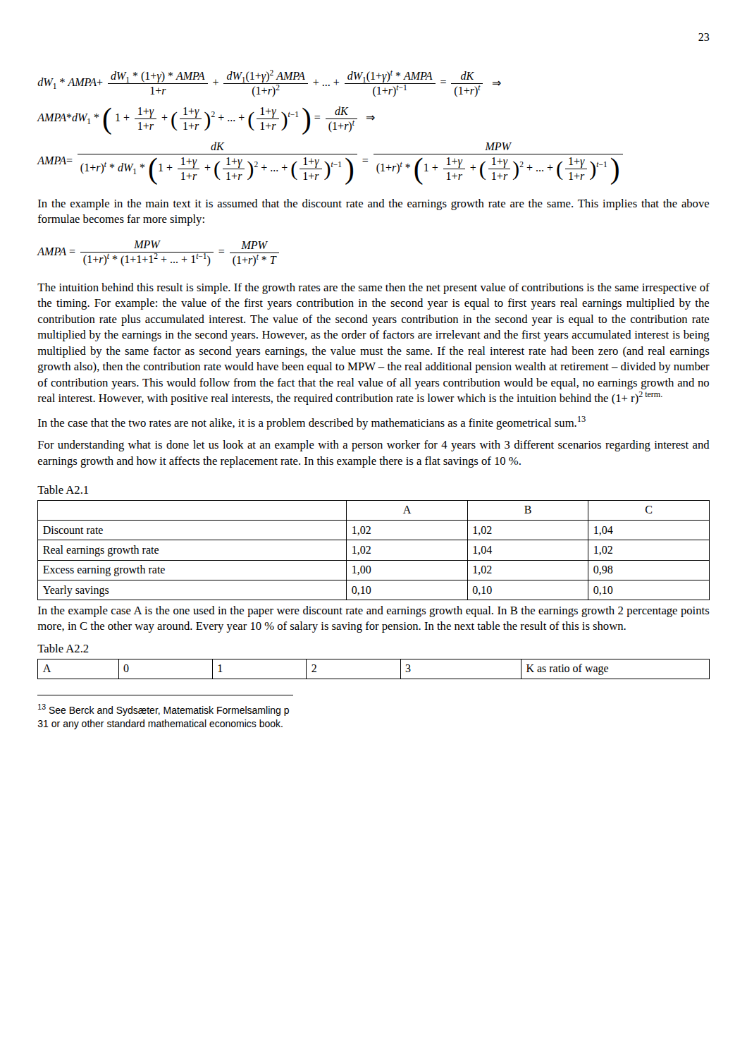23
dW1 * AMPA+ dW1 * (1+γ) * AMPA 1+r + dW1(1+γ)2 AMPA(1+r)2 + ... + dW1(1+γ)t * AMPA(1+r)t−1 = dK(1+r)t ⇒ AMPA*dW1 * ( 1 + 1+γ 1+r + (1+γ 1+r)2 + ... + (1+γ 1+r)t−1 ) = dK(1+r)t ⇒ AMPA= dK (1+r)t * dW1 * (1 + 1+γ 1+r + (1+γ 1+r)2 + ... + (1+γ 1+r)t−1 ) = MPW (1+r)t * (1 + 1+γ 1+r + (1+γ 1+r)2 + ... + (1+γ 1+r)t−1 )
In the example in the main text it is assumed that the discount rate and the earnings growth rate are the same. This implies that the above formulae becomes far more simply:
AMPA = MPW (1+r)t * (1+1+12 + ... + 1t−1) = MPW (1+r)t * T
The intuition behind this result is simple. If the growth rates are the same then the net present value of contributions is the same irrespective of the timing. For example: the value of the first years contribution in the second year is equal to first years real earnings multiplied by the contribution rate plus accumulated interest. The value of the second years contribution in the second year is equal to the contribution rate multiplied by the earnings in the second years. However, as the order of factors are irrelevant and the first years accumulated interest is being multiplied by the same factor as second years earnings, the value must the same. If the real interest rate had been zero (and real earnings growth also), then the contribution rate would have been equal to MPW – the real additional pension wealth at retirement – divided by number of contribution years. This would follow from the fact that the real value of all years contribution would be equal, no earnings growth and no real interest. However, with positive real interests, the required contribution rate is lower which is the intuition behind the (1+ r)2 term.
In the case that the two rates are not alike, it is a problem described by mathematicians as a finite geometrical sum.13
For understanding what is done let us look at an example with a person worker for 4 years with 3 different scenarios regarding interest and earnings growth and how it affects the replacement rate. In this example there is a flat savings of 10 %.
Table A2.1
| | A | B | C |
| Discount rate | 1,02 | 1,02 | 1,04 |
| Real earnings growth rate | 1,02 | 1,04 | 1,02 |
| Excess earning growth rate | 1,00 | 1,02 | 0,98 |
| Yearly savings | 0,10 | 0,10 | 0,10 |
In the example case A is the one used in the paper were discount rate and earnings growth equal. In B the earnings growth 2 percentage points more, in C the other way around. Every year 10 % of salary is saving for pension. In the next table the result of this is shown.
Table A2.2
| A | 0 | 1 | 2 | 3 | K as ratio of wage |
13 See Berck and Sydsæter, Matematisk Formelsamling p 31 or any other standard mathematical economics book.